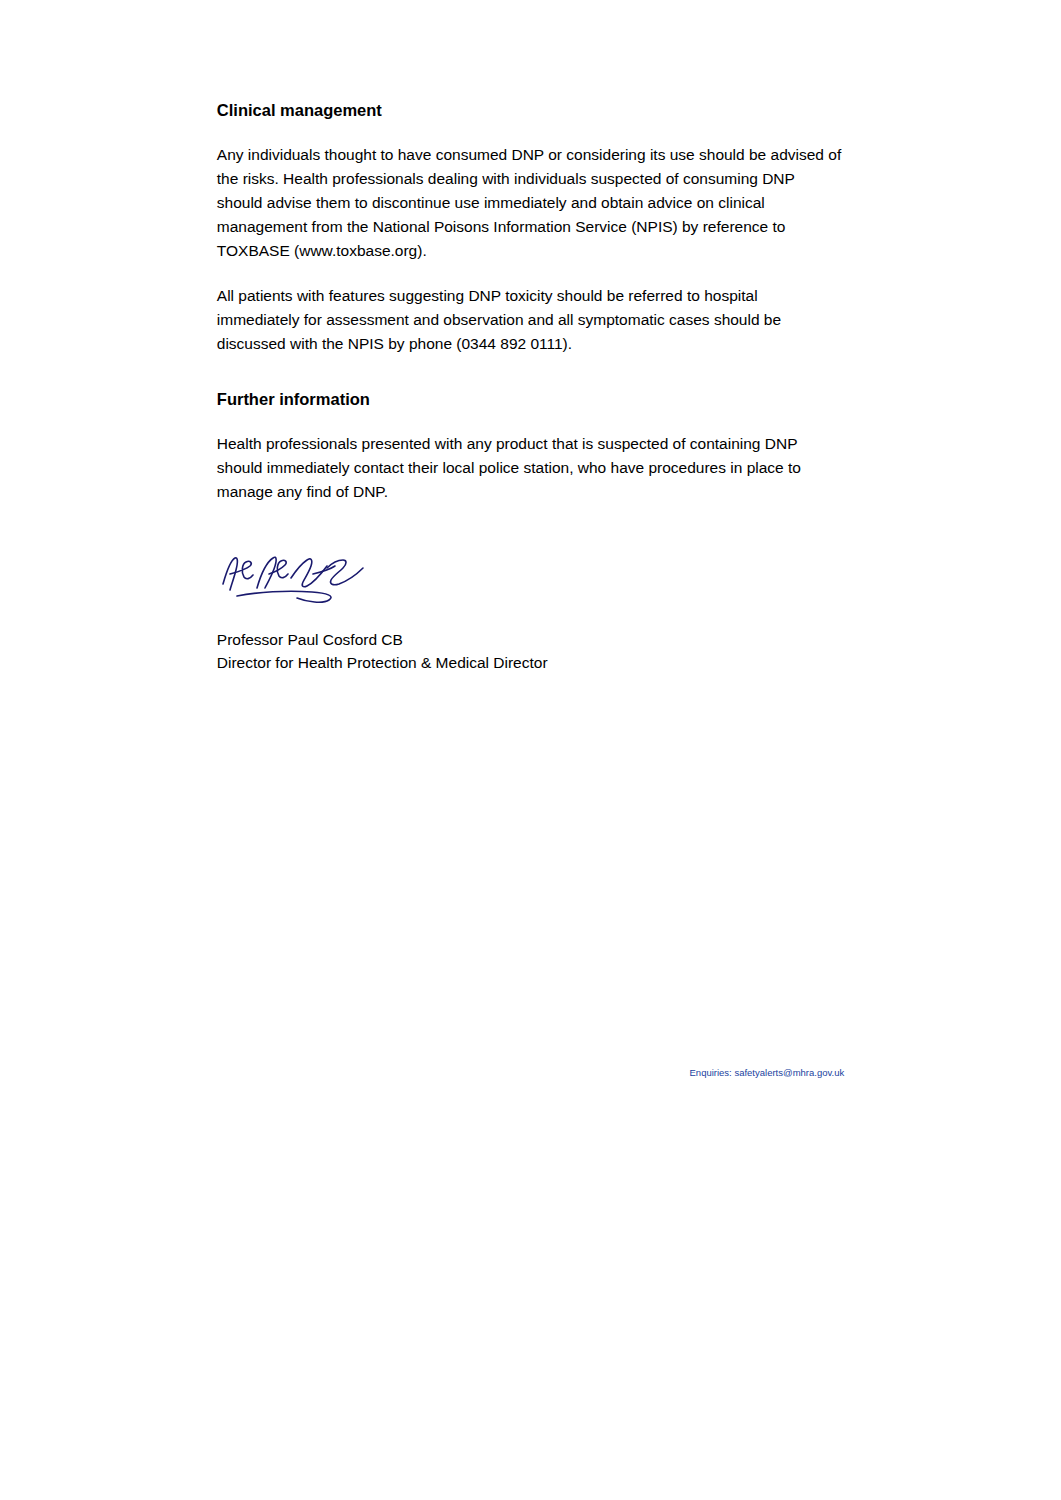Clinical management
Any individuals thought to have consumed DNP or considering its use should be advised of the risks. Health professionals dealing with individuals suspected of consuming DNP should advise them to discontinue use immediately and obtain advice on clinical management from the National Poisons Information Service (NPIS) by reference to TOXBASE (www.toxbase.org).
All patients with features suggesting DNP toxicity should be referred to hospital immediately for assessment and observation and all symptomatic cases should be discussed with the NPIS by phone (0344 892 0111).
Further information
Health professionals presented with any product that is suspected of containing DNP should immediately contact their local police station, who have procedures in place to manage any find of DNP.
Professor Paul Cosford CB
Director for Health Protection & Medical Director
Enquiries: safetyalerts@mhra.gov.uk